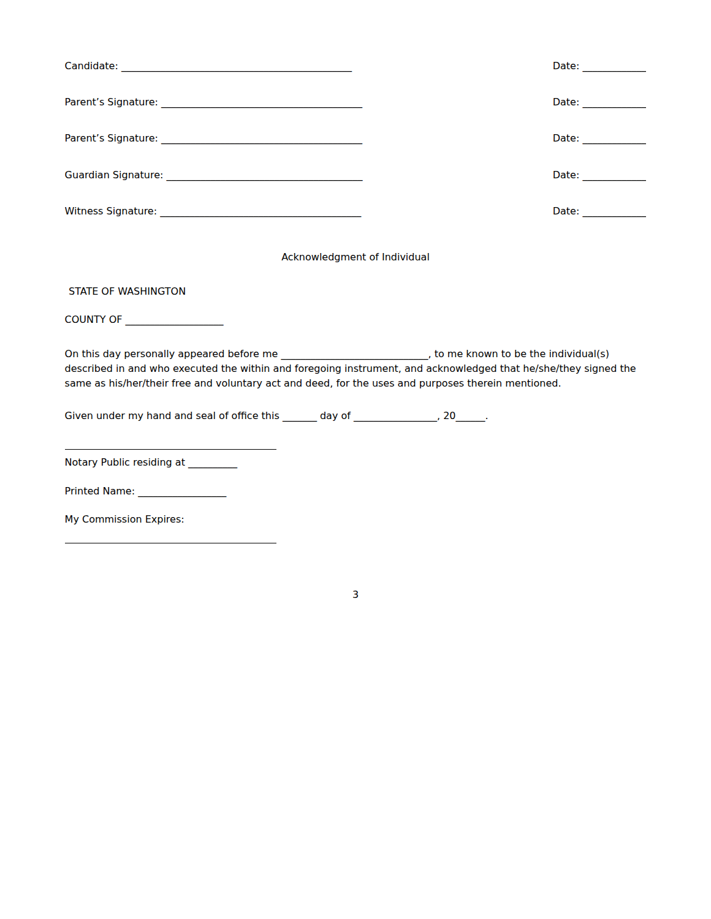Candidate: _______________________________________________ Date: _____________
Parent’s Signature: _________________________________________ Date: _____________
Parent’s Signature: _________________________________________ Date: _____________
Guardian Signature: ________________________________________ Date: _____________
Witness Signature: _________________________________________ Date: _____________
Acknowledgment of Individual
STATE OF WASHINGTON
COUNTY OF ____________________
On this day personally appeared before me ______________________________, to me known to be the individual(s) described in and who executed the within and foregoing instrument, and acknowledged that he/she/they signed the same as his/her/their free and voluntary act and deed, for the uses and purposes therein mentioned.
Given under my hand and seal of office this _______ day of _________________, 20______.
Notary Public residing at __________
Printed Name: __________________
My Commission Expires:
3